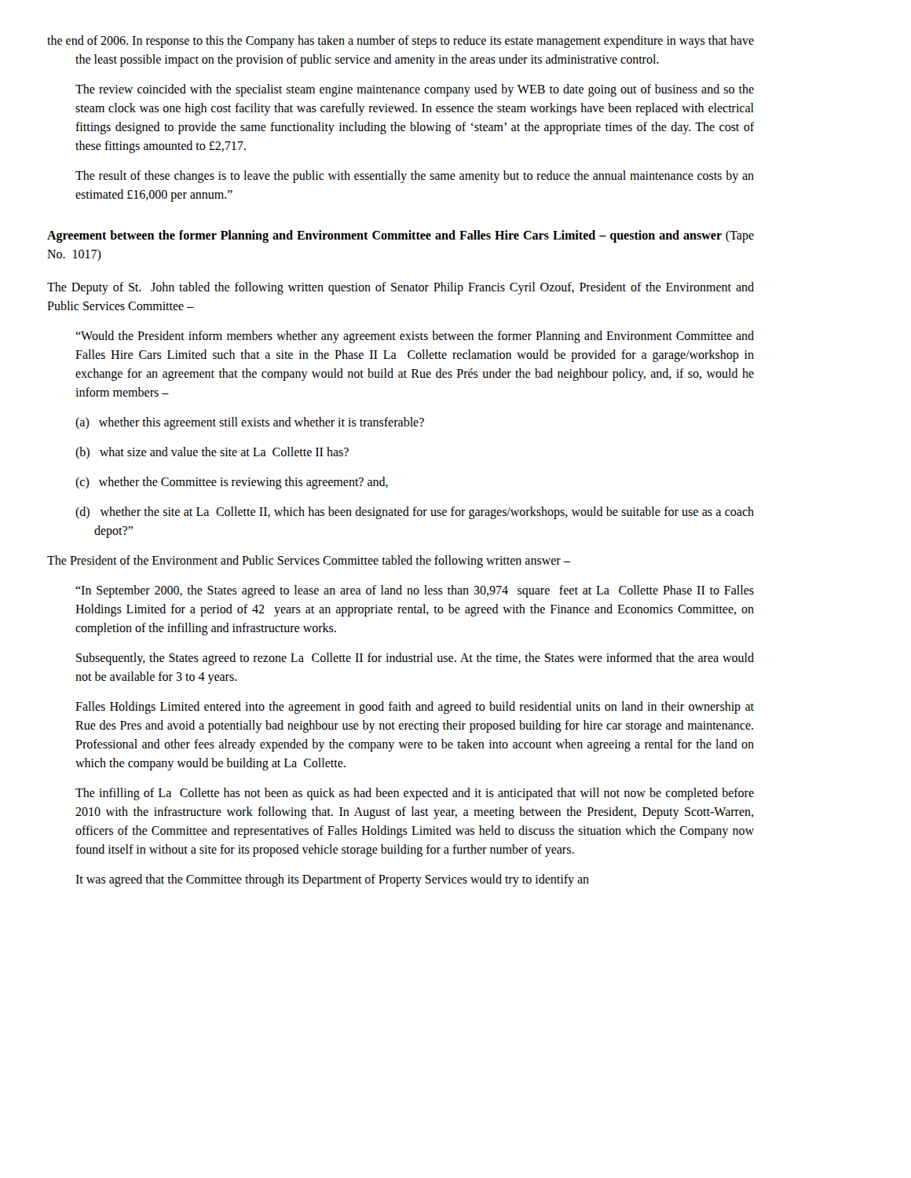the end of 2006. In response to this the Company has taken a number of steps to reduce its estate management expenditure in ways that have the least possible impact on the provision of public service and amenity in the areas under its administrative control.
The review coincided with the specialist steam engine maintenance company used by WEB to date going out of business and so the steam clock was one high cost facility that was carefully reviewed. In essence the steam workings have been replaced with electrical fittings designed to provide the same functionality including the blowing of ‘steam’ at the appropriate times of the day. The cost of these fittings amounted to £2,717.
The result of these changes is to leave the public with essentially the same amenity but to reduce the annual maintenance costs by an estimated £16,000 per annum.”
Agreement between the former Planning and Environment Committee and Falles Hire Cars Limited – question and answer (Tape No. 1017)
The Deputy of St. John tabled the following written question of Senator Philip Francis Cyril Ozouf, President of the Environment and Public Services Committee –
“Would the President inform members whether any agreement exists between the former Planning and Environment Committee and Falles Hire Cars Limited such that a site in the Phase II La Collette reclamation would be provided for a garage/workshop in exchange for an agreement that the company would not build at Rue des Prés under the bad neighbour policy, and, if so, would he inform members –
(a) whether this agreement still exists and whether it is transferable?
(b) what size and value the site at La Collette II has?
(c) whether the Committee is reviewing this agreement? and,
(d) whether the site at La Collette II, which has been designated for use for garages/workshops, would be suitable for use as a coach depot?”
The President of the Environment and Public Services Committee tabled the following written answer –
“In September 2000, the States agreed to lease an area of land no less than 30,974 square feet at La Collette Phase II to Falles Holdings Limited for a period of 42 years at an appropriate rental, to be agreed with the Finance and Economics Committee, on completion of the infilling and infrastructure works.
Subsequently, the States agreed to rezone La Collette II for industrial use. At the time, the States were informed that the area would not be available for 3 to 4 years.
Falles Holdings Limited entered into the agreement in good faith and agreed to build residential units on land in their ownership at Rue des Pres and avoid a potentially bad neighbour use by not erecting their proposed building for hire car storage and maintenance. Professional and other fees already expended by the company were to be taken into account when agreeing a rental for the land on which the company would be building at La Collette.
The infilling of La Collette has not been as quick as had been expected and it is anticipated that will not now be completed before 2010 with the infrastructure work following that. In August of last year, a meeting between the President, Deputy Scott-Warren, officers of the Committee and representatives of Falles Holdings Limited was held to discuss the situation which the Company now found itself in without a site for its proposed vehicle storage building for a further number of years.
It was agreed that the Committee through its Department of Property Services would try to identify an